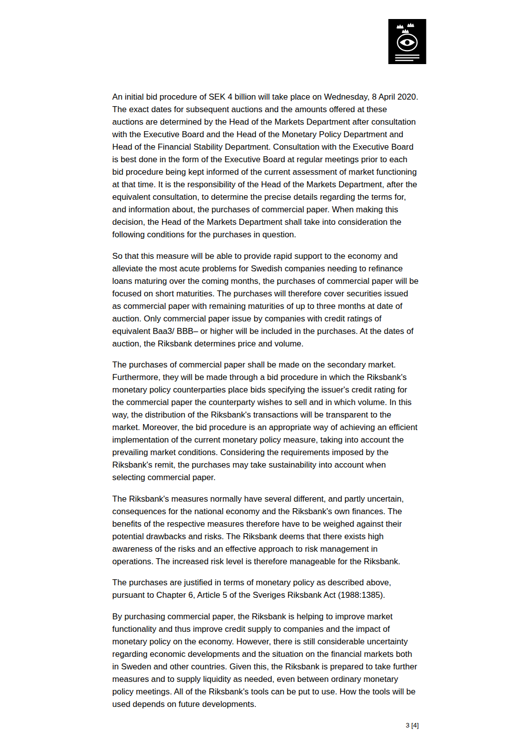An initial bid procedure of SEK 4 billion will take place on Wednesday, 8 April 2020. The exact dates for subsequent auctions and the amounts offered at these auctions are determined by the Head of the Markets Department after consultation with the Executive Board and the Head of the Monetary Policy Department and Head of the Financial Stability Department. Consultation with the Executive Board is best done in the form of the Executive Board at regular meetings prior to each bid procedure being kept informed of the current assessment of market functioning at that time. It is the responsibility of the Head of the Markets Department, after the equivalent consultation, to determine the precise details regarding the terms for, and information about, the purchases of commercial paper. When making this decision, the Head of the Markets Department shall take into consideration the following conditions for the purchases in question.
So that this measure will be able to provide rapid support to the economy and alleviate the most acute problems for Swedish companies needing to refinance loans maturing over the coming months, the purchases of commercial paper will be focused on short maturities. The purchases will therefore cover securities issued as commercial paper with remaining maturities of up to three months at date of auction. Only commercial paper issue by companies with credit ratings of equivalent Baa3/ BBB– or higher will be included in the purchases. At the dates of auction, the Riksbank determines price and volume.
The purchases of commercial paper shall be made on the secondary market. Furthermore, they will be made through a bid procedure in which the Riksbank's monetary policy counterparties place bids specifying the issuer's credit rating for the commercial paper the counterparty wishes to sell and in which volume. In this way, the distribution of the Riksbank's transactions will be transparent to the market. Moreover, the bid procedure is an appropriate way of achieving an efficient implementation of the current monetary policy measure, taking into account the prevailing market conditions. Considering the requirements imposed by the Riksbank's remit, the purchases may take sustainability into account when selecting commercial paper.
The Riksbank's measures normally have several different, and partly uncertain, consequences for the national economy and the Riksbank's own finances. The benefits of the respective measures therefore have to be weighed against their potential drawbacks and risks. The Riksbank deems that there exists high awareness of the risks and an effective approach to risk management in operations. The increased risk level is therefore manageable for the Riksbank.
The purchases are justified in terms of monetary policy as described above, pursuant to Chapter 6, Article 5 of the Sveriges Riksbank Act (1988:1385).
By purchasing commercial paper, the Riksbank is helping to improve market functionality and thus improve credit supply to companies and the impact of monetary policy on the economy. However, there is still considerable uncertainty regarding economic developments and the situation on the financial markets both in Sweden and other countries. Given this, the Riksbank is prepared to take further measures and to supply liquidity as needed, even between ordinary monetary policy meetings. All of the Riksbank's tools can be put to use. How the tools will be used depends on future developments.
3 [4]